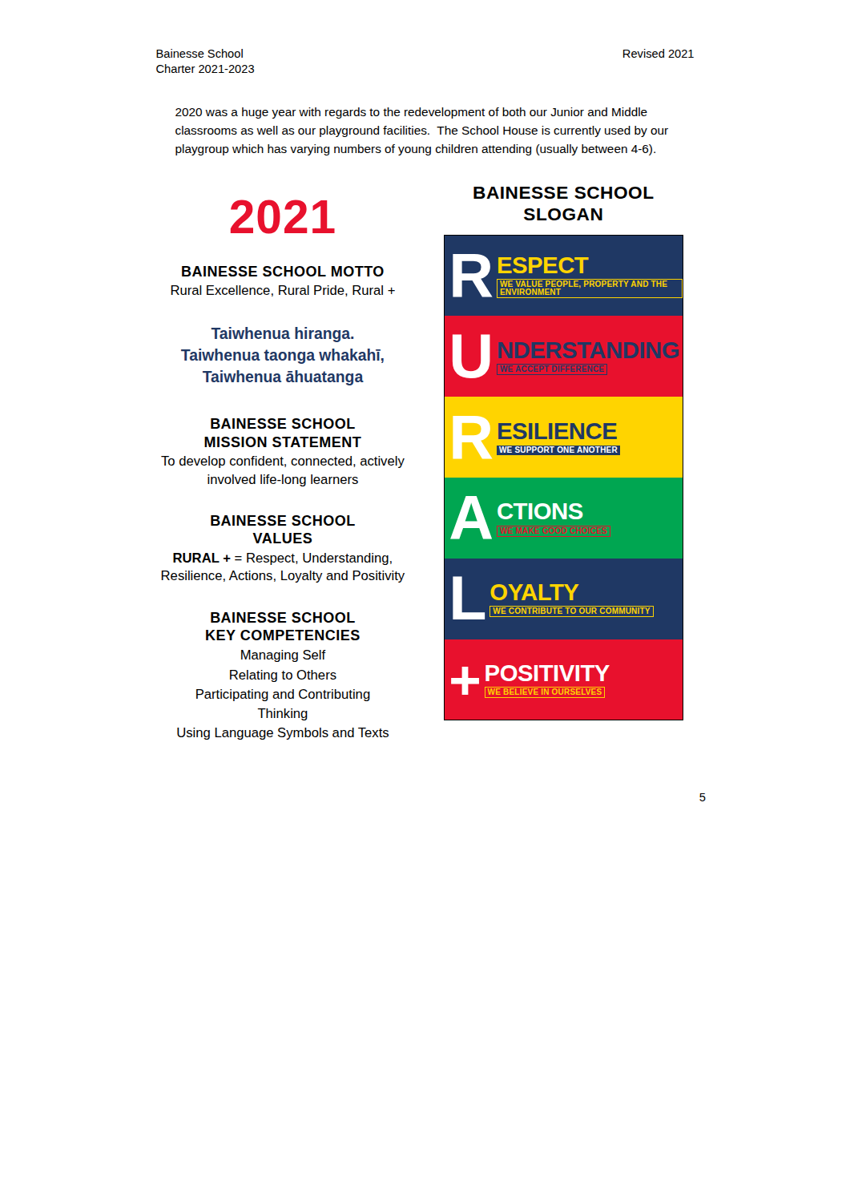Bainesse School
Charter 2021-2023
Revised 2021
2020 was a huge year with regards to the redevelopment of both our Junior and Middle classrooms as well as our playground facilities. The School House is currently used by our playgroup which has varying numbers of young children attending (usually between 4-6).
2021
BAINESSE SCHOOL MOTTO
Rural Excellence, Rural Pride, Rural +
Taiwhenua hiranga.
Taiwhenua taonga whakahī,
Taiwhenua āhuatanga
BAINESSE SCHOOL
MISSION STATEMENT
To develop confident, connected, actively involved life-long learners
BAINESSE SCHOOL
VALUES
RURAL + = Respect, Understanding, Resilience, Actions, Loyalty and Positivity
BAINESSE SCHOOL
KEY COMPETENCIES
Managing Self
Relating to Others
Participating and Contributing
Thinking
Using Language Symbols and Texts
BAINESSE SCHOOL SLOGAN
R ESPECT WE VALUE PEOPLE, PROPERTY AND THE ENVIRONMENT
U NDERSTANDING WE ACCEPT DIFFERENCE
R ESILIENCE WE SUPPORT ONE ANOTHER
A CTIONS WE MAKE GOOD CHOICES
L OYALTY WE CONTRIBUTE TO OUR COMMUNITY
+ POSITIVITY WE BELIEVE IN OURSELVES
5